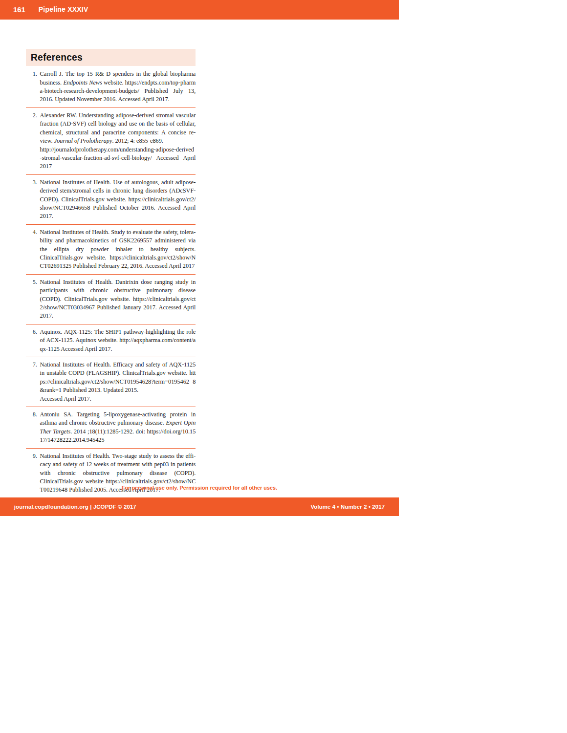161 Pipeline XXXIV
References
Carroll J. The top 15 R& D spenders in the global biopharma business. Endpoints News website. https://endpts.com/top-pharma-biotech-research-development-budgets/ Published July 13, 2016. Updated November 2016. Accessed April 2017.
Alexander RW. Understanding adipose-derived stromal vascular fraction (AD-SVF) cell biology and use on the basis of cellular, chemical, structural and paracrine components: A concise review. Journal of Prolotherapy. 2012; 4: e855-e869.
http://journalofprolotherapy.com/understanding-adipose-derived-stromal-vascular-fraction-ad-svf-cell-biology/ Accessed April 2017
National Institutes of Health. Use of autologous, adult adipose-derived stem/stromal cells in chronic lung disorders (ADcSVF-COPD). ClinicalTrials.gov website. https://clinicaltrials.gov/ct2/show/NCT02946658 Published October 2016. Accessed April 2017.
National Institutes of Health. Study to evaluate the safety, tolerability and pharmacokinetics of GSK2269557 administered via the ellipta dry powder inhaler to healthy subjects. ClinicalTrials.gov website. https://clinicaltrials.gov/ct2/show/NCT02691325 Published February 22, 2016. Accessed April 2017
National Institutes of Health. Danirixin dose ranging study in participants with chronic obstructive pulmonary disease (COPD). ClinicalTrials.gov website. https://clinicaltrials.gov/ct2/show/NCT03034967 Published January 2017. Accessed April 2017.
Aquinox. AQX-1125: The SHIP1 pathway-highlighting the role of ACX-1125. Aquinox website. http://aqxpharma.com/content/aqx-1125 Accessed April 2017.
National Institutes of Health. Efficacy and safety of AQX-1125 in unstable COPD (FLAGSHIP). ClinicalTrials.gov website. https://clinicaltrials.gov/ct2/show/NCT01954628?term=0195462 8&rank=1 Published 2013. Updated 2015.
Accessed April 2017.
Antoniu SA. Targeting 5-lipoxygenase-activating protein in asthma and chronic obstructive pulmonary disease. Expert Opin Ther Targets. 2014 ;18(11):1285-1292. doi: https://doi.org/10.1517/14728222.2014.945425
National Institutes of Health. Two-stage study to assess the efficacy and safety of 12 weeks of treatment with pep03 in patients with chronic obstructive pulmonary disease (COPD). ClinicalTrials.gov website https://clinicaltrials.gov/ct2/show/NCT00219648 Published 2005. Accessed April 2017.
For personal use only. Permission required for all other uses.
journal.copdfoundation.org | JCOPDF © 2017
Volume 4 • Number 2 • 2017